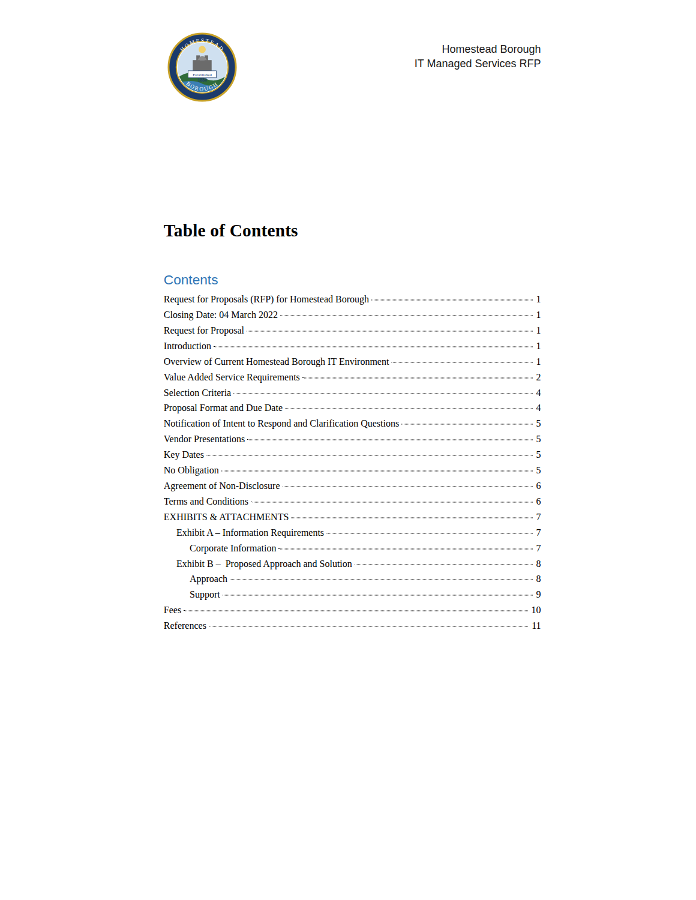Established 1880 HOMESTEAD BOROUGH
Homestead Borough
IT Managed Services RFP
Table of Contents
Contents
Request for Proposals (RFP) for Homestead Borough 1
Closing Date: 04 March 2022 1
Request for Proposal 1
Introduction 1
Overview of Current Homestead Borough IT Environment 1
Value Added Service Requirements 2
Selection Criteria 4
Proposal Format and Due Date 4
Notification of Intent to Respond and Clarification Questions 5
Vendor Presentations 5
Key Dates 5
No Obligation 5
Agreement of Non-Disclosure 6
Terms and Conditions 6
EXHIBITS & ATTACHMENTS 7
Exhibit A – Information Requirements 7
Corporate Information 7
Exhibit B – Proposed Approach and Solution 8
Approach 8
Support 9
Fees 10
References 11